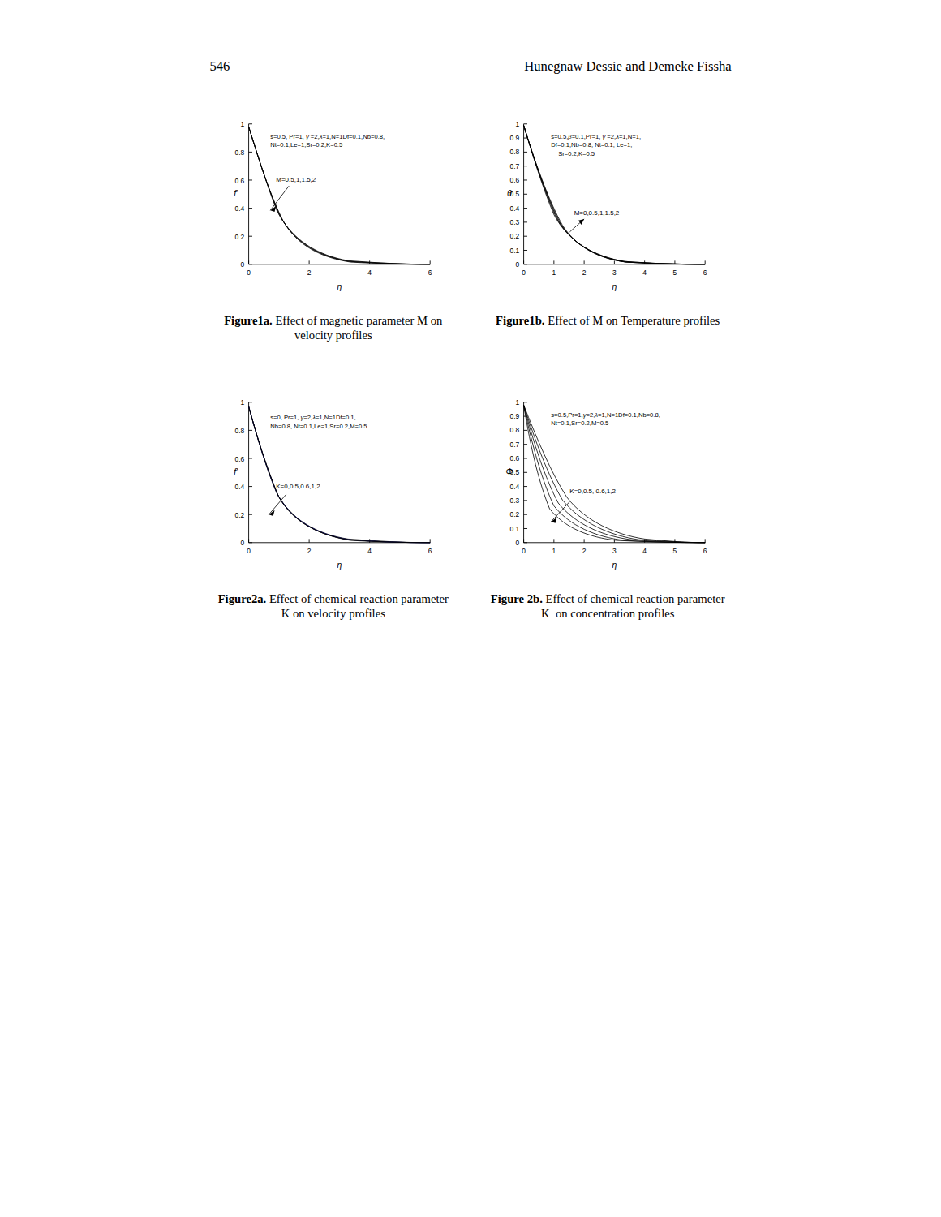546
Hunegnaw Dessie and Demeke Fissha
1 0.8 0.6 0.4 0.2 0 0 2 4 6 f' η s=0.5, Pr=1, γ =2,λ=1,N=1Df=0.1,Nb=0.8, Nt=0.1,Le=1,Sr=0.2,K=0.5 M=0.5,1,1.5,2
Figure1a. Effect of magnetic parameter M on velocity profiles
1 0.9 0.8 0.7 0.6 0.5 0.4 0.3 0.2 0.1 0 0 1 2 3 4 5 6 θ η s=0.5,β=0.1,Pr=1, γ =2,λ=1,N=1, Df=0.1,Nb=0.8, Nt=0.1, Le=1, Sr=0.2,K=0.5 M=0,0.5,1,1.5,2
Figure1b. Effect of M on Temperature profiles
1 0.8 0.6 0.4 0.2 0 0 2 4 6 f' η s=0, Pr=1, γ=2,λ=1,N=1Df=0.1, Nb=0.8, Nt=0.1,Le=1,Sr=0.2,M=0.5 K=0,0.5,0.6,1,2
Figure2a. Effect of chemical reaction parameter K on velocity profiles
1 0.9 0.8 0.7 0.6 0.5 0.4 0.3 0.2 0.1 0 0 1 2 3 4 5 6 Φ η s=0.5,Pr=1,γ=2,λ=1,N=1Df=0.1,Nb=0.8, Nt=0.1,Sr=0.2,M=0.5 K=0,0.5, 0.6,1,2
Figure 2b. Effect of chemical reaction parameter K on concentration profiles